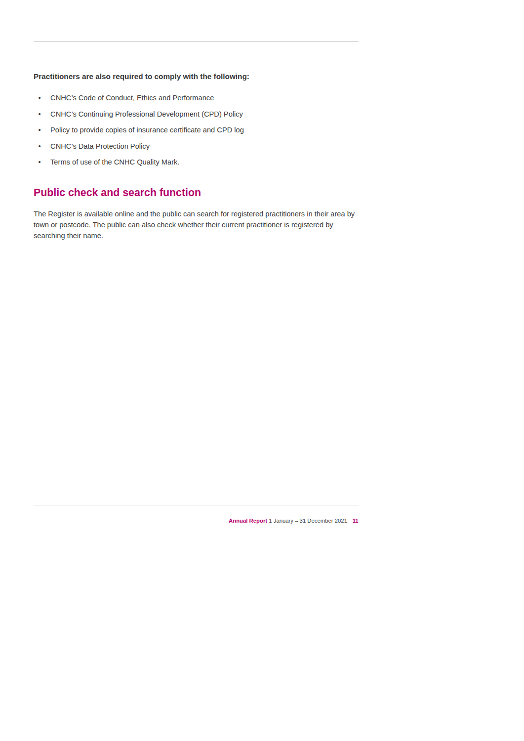Practitioners are also required to comply with the following:
CNHC’s Code of Conduct, Ethics and Performance
CNHC’s Continuing Professional Development (CPD) Policy
Policy to provide copies of insurance certificate and CPD log
CNHC’s Data Protection Policy
Terms of use of the CNHC Quality Mark.
Public check and search function
The Register is available online and the public can search for registered practitioners in their area by town or postcode. The public can also check whether their current practitioner is registered by searching their name.
Annual Report 1 January – 31 December 2021 11